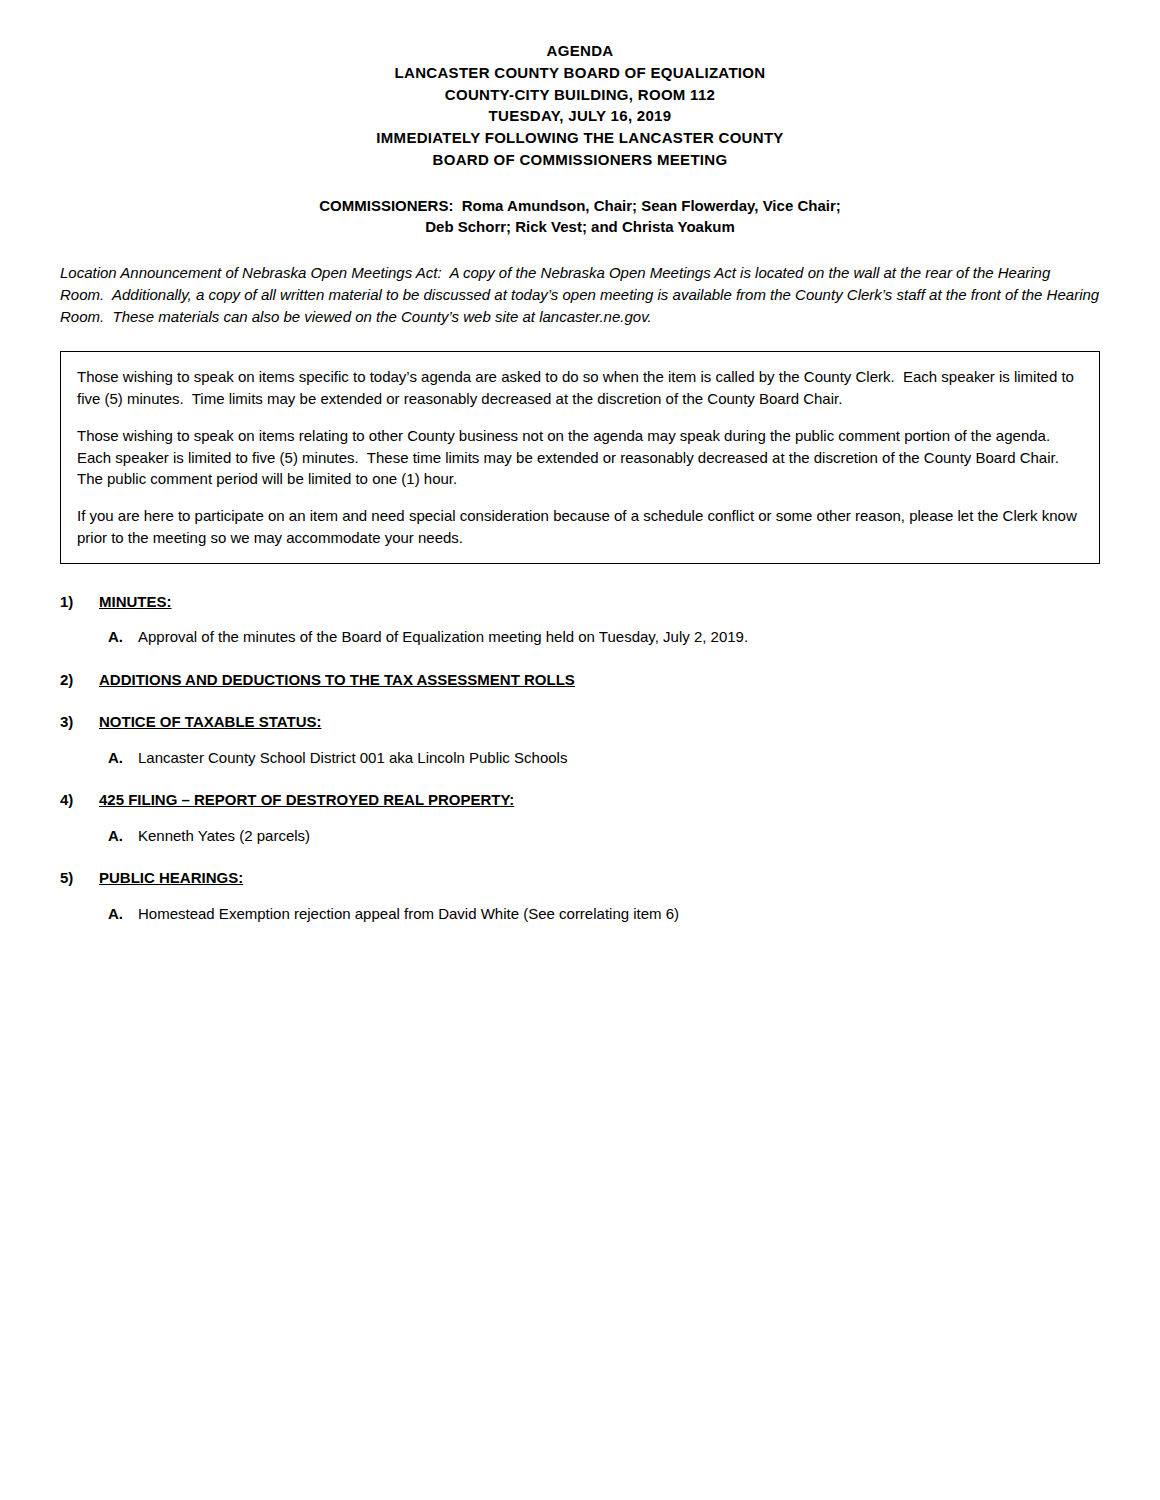AGENDA
LANCASTER COUNTY BOARD OF EQUALIZATION
COUNTY-CITY BUILDING, ROOM 112
TUESDAY, JULY 16, 2019
IMMEDIATELY FOLLOWING THE LANCASTER COUNTY
BOARD OF COMMISSIONERS MEETING
COMMISSIONERS: Roma Amundson, Chair; Sean Flowerday, Vice Chair;
Deb Schorr; Rick Vest; and Christa Yoakum
Location Announcement of Nebraska Open Meetings Act: A copy of the Nebraska Open Meetings Act is located on the wall at the rear of the Hearing Room. Additionally, a copy of all written material to be discussed at today’s open meeting is available from the County Clerk’s staff at the front of the Hearing Room. These materials can also be viewed on the County’s web site at lancaster.ne.gov.
Those wishing to speak on items specific to today’s agenda are asked to do so when the item is called by the County Clerk. Each speaker is limited to five (5) minutes. Time limits may be extended or reasonably decreased at the discretion of the County Board Chair.
Those wishing to speak on items relating to other County business not on the agenda may speak during the public comment portion of the agenda. Each speaker is limited to five (5) minutes. These time limits may be extended or reasonably decreased at the discretion of the County Board Chair. The public comment period will be limited to one (1) hour.
If you are here to participate on an item and need special consideration because of a schedule conflict or some other reason, please let the Clerk know prior to the meeting so we may accommodate your needs.
Minutes:
Approval of the minutes of the Board of Equalization meeting held on Tuesday, July 2, 2019.
Additions and Deductions to the Tax Assessment Rolls
Notice of Taxable Status:
Lancaster County School District 001 aka Lincoln Public Schools
425 Filing – Report of Destroyed Real Property:
Kenneth Yates (2 parcels)
Public Hearings:
Homestead Exemption rejection appeal from David White (See correlating item 6)